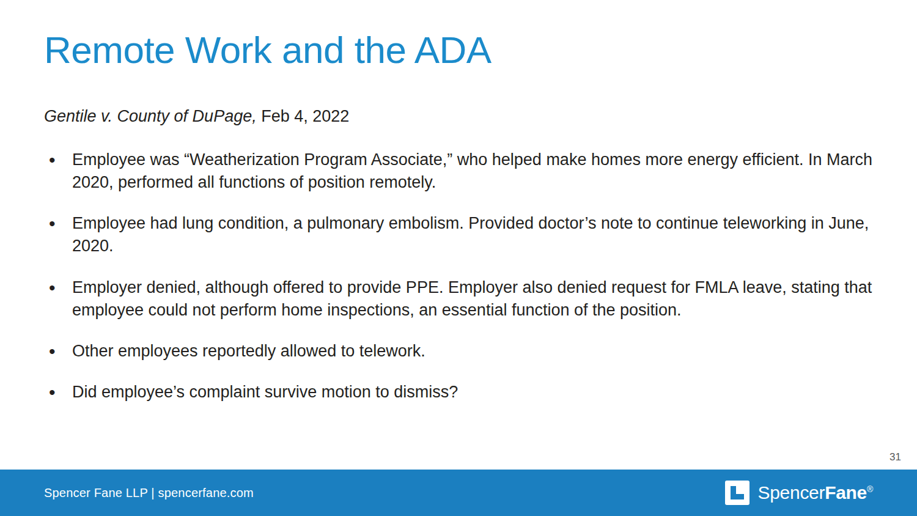Remote Work and the ADA
Gentile v. County of DuPage, Feb 4, 2022
Employee was “Weatherization Program Associate,” who helped make homes more energy efficient. In March 2020, performed all functions of position remotely.
Employee had lung condition, a pulmonary embolism. Provided doctor’s note to continue teleworking in June, 2020.
Employer denied, although offered to provide PPE. Employer also denied request for FMLA leave, stating that employee could not perform home inspections, an essential function of the position.
Other employees reportedly allowed to telework.
Did employee’s complaint survive motion to dismiss?
31
Spencer Fane LLP | spencerfane.com
Spencer Fane®